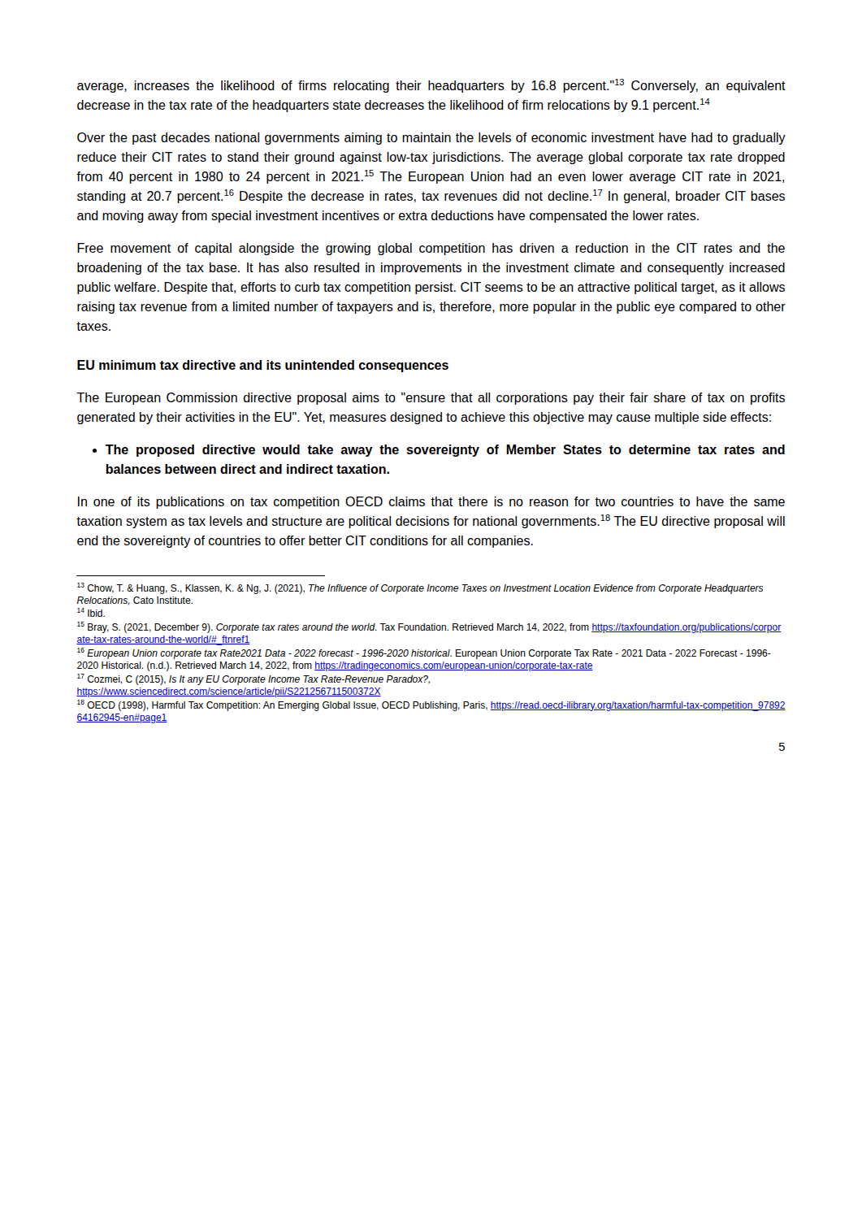average, increases the likelihood of firms relocating their headquarters by 16.8 percent."13 Conversely, an equivalent decrease in the tax rate of the headquarters state decreases the likelihood of firm relocations by 9.1 percent.14
Over the past decades national governments aiming to maintain the levels of economic investment have had to gradually reduce their CIT rates to stand their ground against low-tax jurisdictions. The average global corporate tax rate dropped from 40 percent in 1980 to 24 percent in 2021.15 The European Union had an even lower average CIT rate in 2021, standing at 20.7 percent.16 Despite the decrease in rates, tax revenues did not decline.17 In general, broader CIT bases and moving away from special investment incentives or extra deductions have compensated the lower rates.
Free movement of capital alongside the growing global competition has driven a reduction in the CIT rates and the broadening of the tax base. It has also resulted in improvements in the investment climate and consequently increased public welfare. Despite that, efforts to curb tax competition persist. CIT seems to be an attractive political target, as it allows raising tax revenue from a limited number of taxpayers and is, therefore, more popular in the public eye compared to other taxes.
EU minimum tax directive and its unintended consequences
The European Commission directive proposal aims to "ensure that all corporations pay their fair share of tax on profits generated by their activities in the EU". Yet, measures designed to achieve this objective may cause multiple side effects:
The proposed directive would take away the sovereignty of Member States to determine tax rates and balances between direct and indirect taxation.
In one of its publications on tax competition OECD claims that there is no reason for two countries to have the same taxation system as tax levels and structure are political decisions for national governments.18 The EU directive proposal will end the sovereignty of countries to offer better CIT conditions for all companies.
13 Chow, T. & Huang, S., Klassen, K. & Ng, J. (2021), The Influence of Corporate Income Taxes on Investment Location Evidence from Corporate Headquarters Relocations, Cato Institute.
14 Ibid.
15 Bray, S. (2021, December 9). Corporate tax rates around the world. Tax Foundation. Retrieved March 14, 2022, from https://taxfoundation.org/publications/corporate-tax-rates-around-the-world/#_ftnref1
16 European Union corporate tax Rate2021 Data - 2022 forecast - 1996-2020 historical. European Union Corporate Tax Rate - 2021 Data - 2022 Forecast - 1996-2020 Historical. (n.d.). Retrieved March 14, 2022, from https://tradingeconomics.com/european-union/corporate-tax-rate
17 Cozmei, C (2015), Is It any EU Corporate Income Tax Rate-Revenue Paradox?,
https://www.sciencedirect.com/science/article/pii/S221256711500372X
18 OECD (1998), Harmful Tax Competition: An Emerging Global Issue, OECD Publishing, Paris, https://read.oecd-ilibrary.org/taxation/harmful-tax-competition_9789264162945-en#page1
5